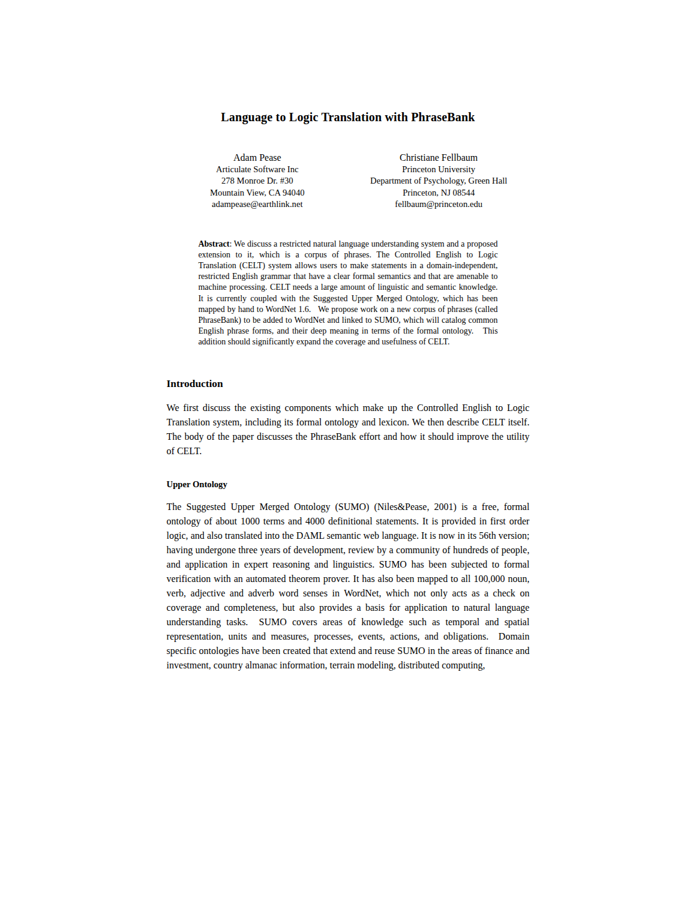Language to Logic Translation with PhraseBank
| Adam Pease Articulate Software Inc 278 Monroe Dr. #30 Mountain View, CA 94040 adampease@earthlink.net | Christiane Fellbaum Princeton University Department of Psychology, Green Hall Princeton, NJ 08544 fellbaum@princeton.edu |
Abstract: We discuss a restricted natural language understanding system and a proposed extension to it, which is a corpus of phrases. The Controlled English to Logic Translation (CELT) system allows users to make statements in a domain-independent, restricted English grammar that have a clear formal semantics and that are amenable to machine processing. CELT needs a large amount of linguistic and semantic knowledge. It is currently coupled with the Suggested Upper Merged Ontology, which has been mapped by hand to WordNet 1.6. We propose work on a new corpus of phrases (called PhraseBank) to be added to WordNet and linked to SUMO, which will catalog common English phrase forms, and their deep meaning in terms of the formal ontology. This addition should significantly expand the coverage and usefulness of CELT.
Introduction
We first discuss the existing components which make up the Controlled English to Logic Translation system, including its formal ontology and lexicon. We then describe CELT itself. The body of the paper discusses the PhraseBank effort and how it should improve the utility of CELT.
Upper Ontology
The Suggested Upper Merged Ontology (SUMO) (Niles&Pease, 2001) is a free, formal ontology of about 1000 terms and 4000 definitional statements. It is provided in first order logic, and also translated into the DAML semantic web language. It is now in its 56th version; having undergone three years of development, review by a community of hundreds of people, and application in expert reasoning and linguistics. SUMO has been subjected to formal verification with an automated theorem prover. It has also been mapped to all 100,000 noun, verb, adjective and adverb word senses in WordNet, which not only acts as a check on coverage and completeness, but also provides a basis for application to natural language understanding tasks. SUMO covers areas of knowledge such as temporal and spatial representation, units and measures, processes, events, actions, and obligations. Domain specific ontologies have been created that extend and reuse SUMO in the areas of finance and investment, country almanac information, terrain modeling, distributed computing,